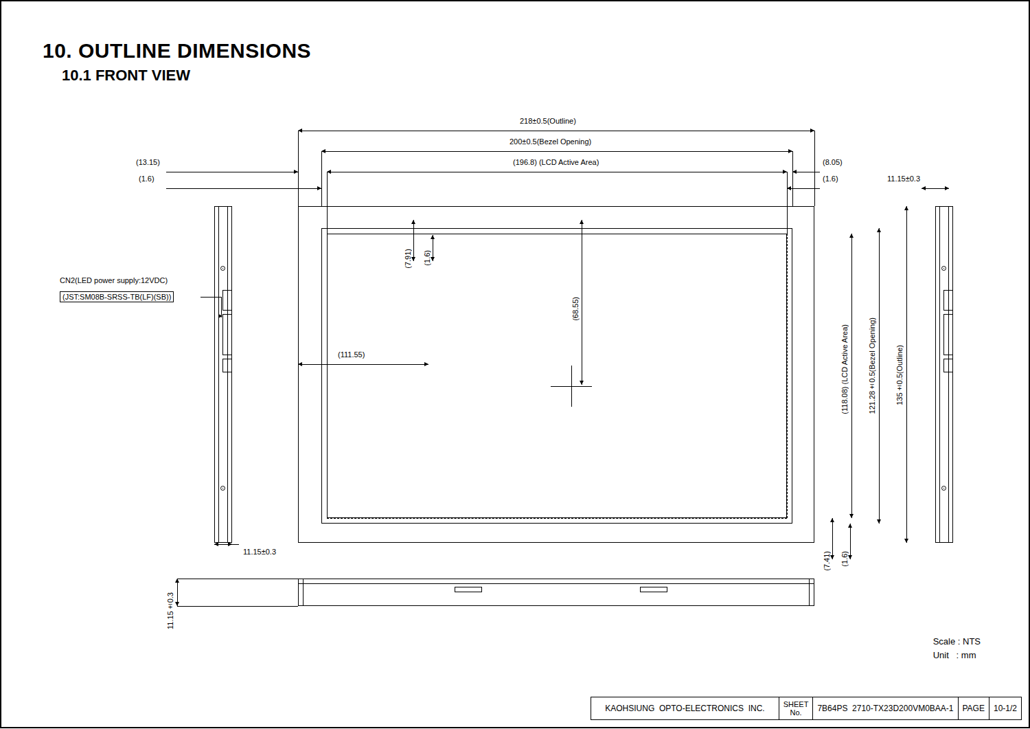10. OUTLINE DIMENSIONS
10.1 FRONT VIEW
218±0.5(Outline)
200±0.5(Bezel Opening)
(196.8) (LCD Active Area)
(13.15)
(1.6)
(8.05)
(1.6)
11.15±0.3
(7.91)
(1.6)
(68.55)
(111.55)
(118.08) (LCD Active Area)
121.28±0.5(Bezel Opening)
135±0.5(Outline)
(7.41)
(1.6)
11.15±0.3
CN2(LED power supply:12VDC)
(JST:SM08B-SRSS-TB(LF)(SB))
11.15±0.3
Scale : NTS
Unit : mm
| KAOHSIUNG OPTO-ELECTRONICS INC. | SHEET No. | 7B64PS 2710-TX23D200VM0BAA-1 | PAGE | 10-1/2 |